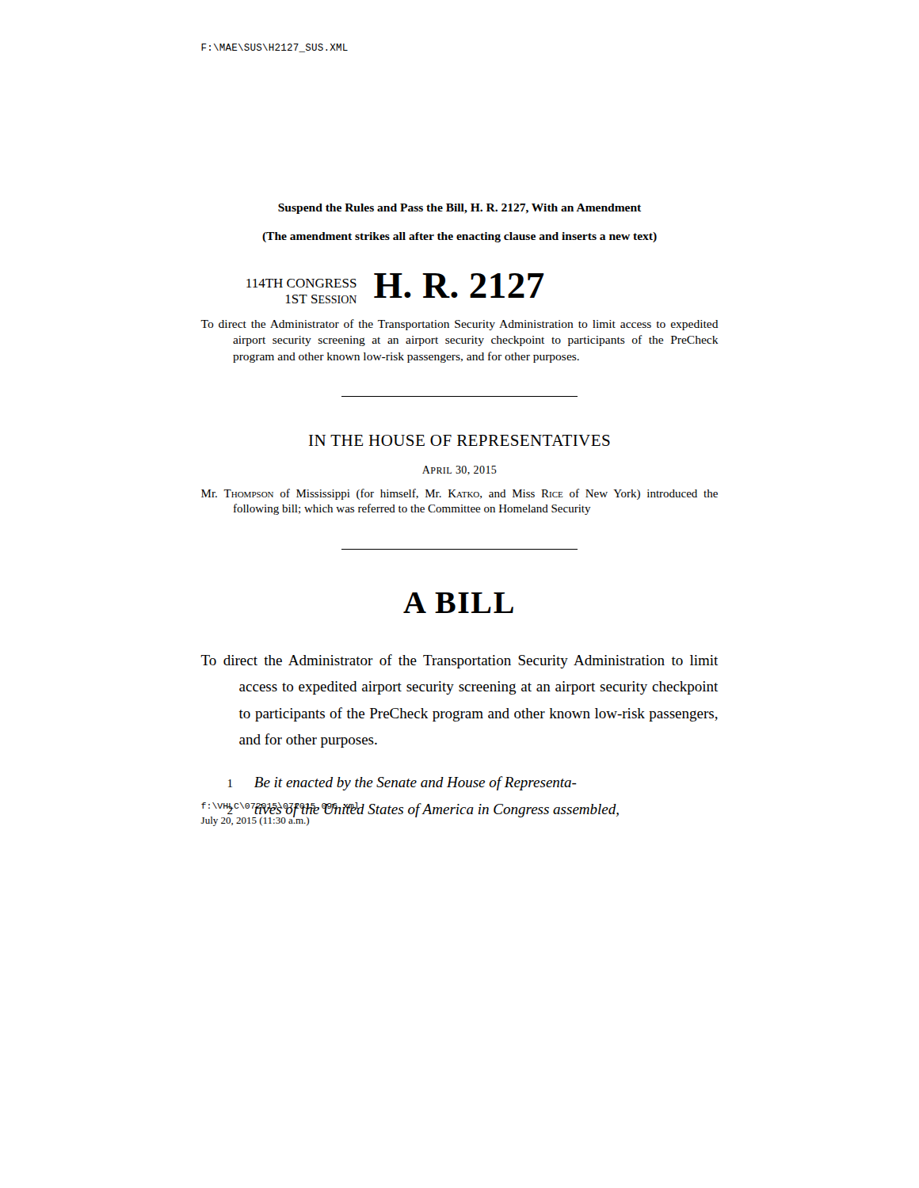F:\MAE\SUS\H2127_SUS.XML
Suspend the Rules and Pass the Bill, H. R. 2127, With an Amendment
(The amendment strikes all after the enacting clause and inserts a new text)
114TH CONGRESS 1ST SESSION
H. R. 2127
To direct the Administrator of the Transportation Security Administration to limit access to expedited airport security screening at an airport security checkpoint to participants of the PreCheck program and other known low-risk passengers, and for other purposes.
IN THE HOUSE OF REPRESENTATIVES
APRIL 30, 2015
Mr. Thompson of Mississippi (for himself, Mr. Katko, and Miss Rice of New York) introduced the following bill; which was referred to the Committee on Homeland Security
A BILL
To direct the Administrator of the Transportation Security Administration to limit access to expedited airport security screening at an airport security checkpoint to participants of the PreCheck program and other known low-risk passengers, and for other purposes.
1
Be it enacted by the Senate and House of Representa-
2
tives of the United States of America in Congress assembled,
f:\VHLC\072015\072015.096.xml
July 20, 2015 (11:30 a.m.)